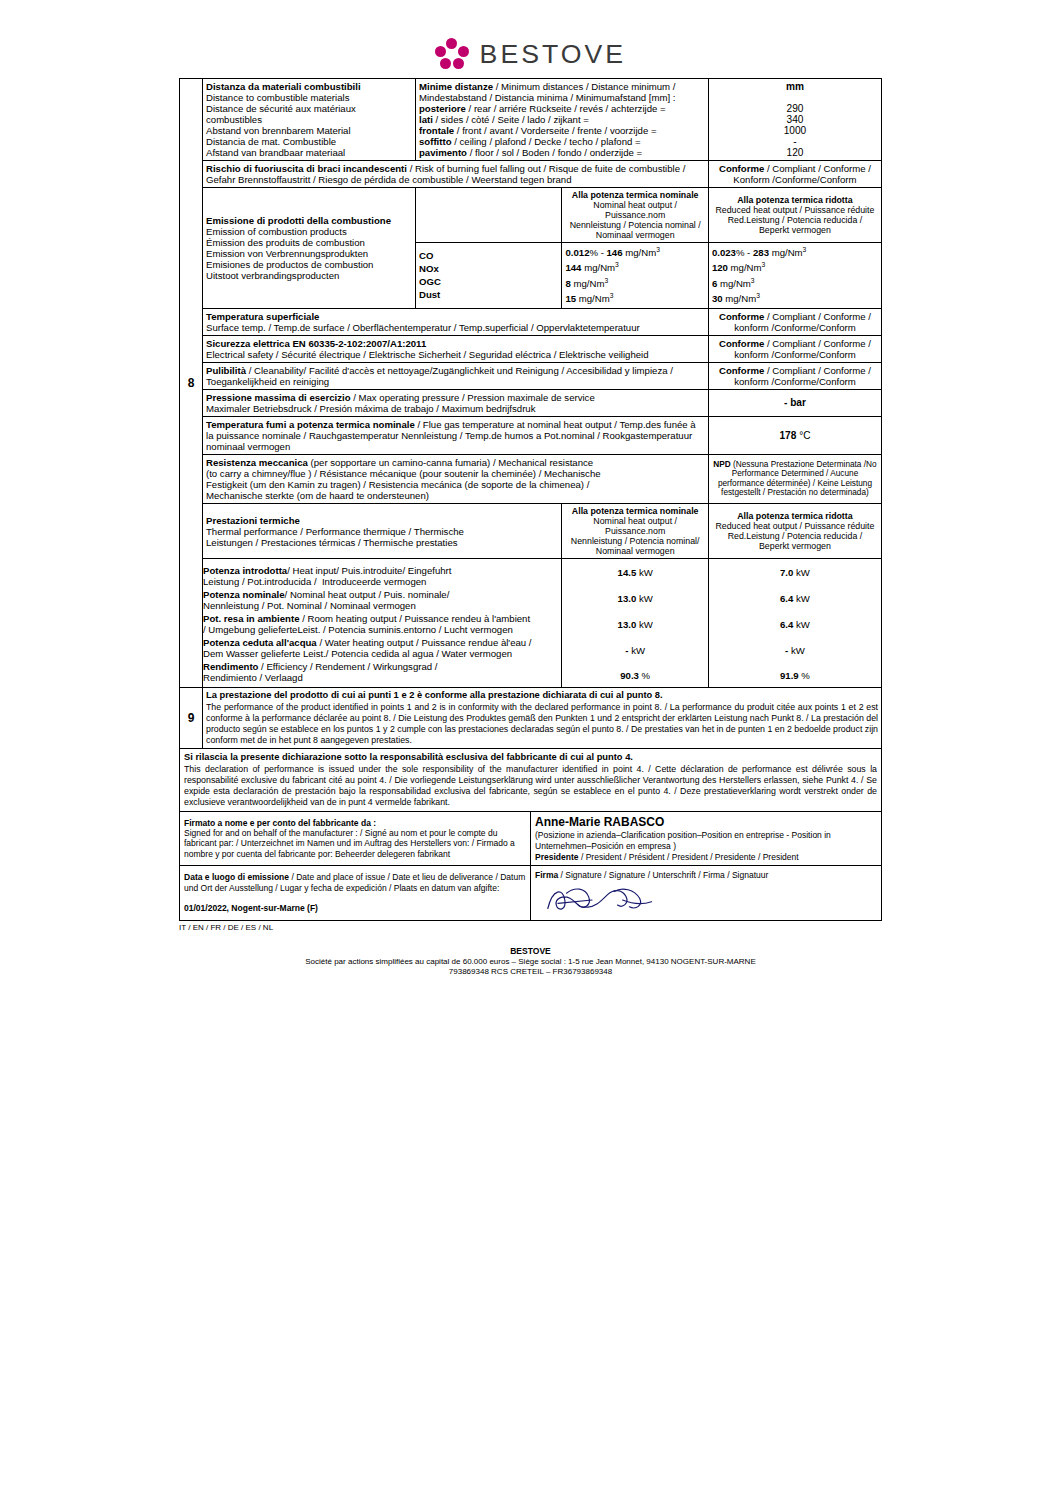BESTOVE
| 8 | Distanza da materiali combustibili Distance to combustible materials Distance de sécurité aux matériaux combustibles Abstand von brennbarem Material Distancia de mat. Combustible Afstand van brandbaar materiaal | Minime distanze / Minimum distances / Distance minimum / Mindestabstand / Distancia minima / Minimumafstand [mm] : posteriore / rear / arriére Rückseite / revés / achterzijde = lati / sides / còté / Seite / lado / zijkant = frontale / front / avant / Vorderseite / frente / voorzijde = soffitto / ceiling / plafond / Decke / techo / plafond = pavimento / floor / sol / Boden / fondo / onderzijde = | mm 290 340 1000 - 120 |
| Rischio di fuoriuscita di braci incandescenti / Risk of burning fuel falling out / Risque de fuite de combustible / Gefahr Brennstoffaustritt / Riesgo de pérdida de combustible / Weerstand tegen brand | Conforme / Compliant / Conforme / Konform /Conforme/Conform |
| Emissione di prodotti della combustione Emission of combustion products Émission des produits de combustion Emission von Verbrennungsprodukten Emisiones de productos de combustion Uitstoot verbrandingsproducten | | Alla potenza termica nominale Nominal heat output / Puissance.nom Nennleistung / Potencia nominal / Nominaal vermogen | Alla potenza termica ridotta Reduced heat output / Puissance réduite Red.Leistung / Potencia reducida / Beperkt vermogen |
| CO NOx OGC Dust | 0.012 % - 146 mg/Nm 3 144 mg/Nm 3 8 mg/Nm 3 15 mg/Nm 3 | 0.023 % - 283 mg/Nm 3 120 mg/Nm 3 6 mg/Nm 3 30 mg/Nm 3 |
| Temperatura superficiale Surface temp. / Temp.de surface / Oberflächentemperatur / Temp.superficial / Oppervlaktetemperatuur | Conforme / Compliant / Conforme / konform /Conforme/Conform |
| Sicurezza elettrica EN 60335-2-102:2007/A1:2011 Electrical safety / Sécurité électrique / Elektrische Sicherheit / Seguridad eléctrica / Elektrische veiligheid | Conforme / Compliant / Conforme / konform /Conforme/Conform |
| Pulibilità / Cleanability/ Facilité d'accès et nettoyage/Zugänglichkeit und Reinigung / Accesibilidad y limpieza / Toegankelijkheid en reiniging | Conforme / Compliant / Conforme / konform /Conforme/Conform |
| Pressione massima di esercizio / Max operating pressure / Pression maximale de service Maximaler Betriebsdruck / Presión máxima de trabajo / Maximum bedrijfsdruk | - bar |
| Temperatura fumi a potenza termica nominale / Flue gas temperature at nominal heat output / Temp.des funée à la puissance nominale / Rauchgastemperatur Nennleistung / Temp.de humos a Pot.nominal / Rookgastemperatuur nominaal vermogen | 178 °C |
| Resistenza meccanica (per sopportare un camino-canna fumaria) / Mechanical resistance (to carry a chimney/flue ) / Résistance mécanique (pour soutenir la cheminée) / Mechanische Festigkeit (um den Kamin zu tragen) / Resistencia mecánica (de soporte de la chimenea) / Mechanische sterkte (om de haard te ondersteunen) | NPD (Nessuna Prestazione Determinata /No Performance Determined / Aucune performance déterminée) / Keine Leistung festgestellt / Prestación no determinada) |
| Prestazioni termiche Thermal performance / Performance thermique / Thermische Leistungen / Prestaciones térmicas / Thermische prestaties | Alla potenza termica nominale Nominal heat output / Puissance.nom Nennleistung / Potencia nominal/ Nominaal vermogen | Alla potenza termica ridotta Reduced heat output / Puissance réduite Red.Leistung / Potencia reducida / Beperkt vermogen |
| / Potenza introdotta / Heat input/ Puis.introduite/ Eingefuhrt Leistung / Pot.introducida / Introduceerde vermogen / / Potenza nominale / Nominal heat output / Puis. nominale/ Nennleistung / Pot. Nominal / Nominaal vermogen / / Pot. resa in ambiente / Room heating output / Puissance rendeu à l'ambient / Umgebung gelieferteLeist. / Potencia suminis.entorno / Lucht vermogen / / Potenza ceduta all'acqua / Water heating output / Puissance rendue àl'eau / Dem Wasser gelieferte Leist./ Potencia cedida al agua / Water vermogen / / Rendimento / Efficiency / Rendement / Wirkungsgrad / Rendimiento / Verlaagd / | / 14.5 kW / / 13.0 kW / / 13.0 kW / / - kW / / 90.3 % / | / 7.0 kW / / 6.4 kW / / 6.4 kW / / - kW / / 91.9 % / |
| 9 | La prestazione del prodotto di cui ai punti 1 e 2 è conforme alla prestazione dichiarata di cui al punto 8. The performance of the product identified in points 1 and 2 is in conformity with the declared performance in point 8. / La performance du produit citée aux points 1 et 2 est conforme à la performance déclarée au point 8. / Die Leistung des Produktes gemäß den Punkten 1 und 2 entspricht der erklärten Leistung nach Punkt 8. / La prestación del producto según se establece en los puntos 1 y 2 cumple con las prestaciones declaradas según el punto 8. / De prestaties van het in de punten 1 en 2 bedoelde product zijn conform met de in het punt 8 aangegeven prestaties. |
| Si rilascia la presente dichiarazione sotto la responsabilità esclusiva del fabbricante di cui al punto 4. This declaration of performance is issued under the sole responsibility of the manufacturer identified in point 4. / Cette déclaration de performance est délivrée sous la responsabilité exclusive du fabricant cité au point 4. / Die vorliegende Leistungserklärung wird unter ausschließlicher Verantwortung des Herstellers erlassen, siehe Punkt 4. / Se expide esta declaración de prestación bajo la responsabilidad exclusiva del fabricante, según se establece en el punto 4. / Deze prestatieverklaring wordt verstrekt onder de exclusieve verantwoordelijkheid van de in punt 4 vermelde fabrikant. |
| Firmato a nome e per conto del fabbricante da : Signed for and on behalf of the manufacturer : / Signé au nom et pour le compte du fabricant par: / Unterzeichnet im Namen und im Auftrag des Herstellers von: / Firmado a nombre y por cuenta del fabricante por: Beheerder delegeren fabrikant | Anne-Marie RABASCO (Posizione in azienda–Clarification position–Position en entreprise - Position in Unternehmen–Posición en empresa ) Presidente / President / Président / President / Presidente / President |
| Data e luogo di emissione / Date and place of issue / Date et lieu de deliverance / Datum und Ort der Ausstellung / Lugar y fecha de expedición / Plaats en datum van afgifte: 01/01/2022, Nogent-sur-Marne (F) | Firma / Signature / Signature / Unterschrift / Firma / Signatuur |
IT / EN / FR / DE / ES / NL
BESTOVE
Société par actions simplifiées au capital de 60.000 euros – Siège social : 1-5 rue Jean Monnet, 94130 NOGENT-SUR-MARNE
793869348 RCS CRETEIL – FR36793869348